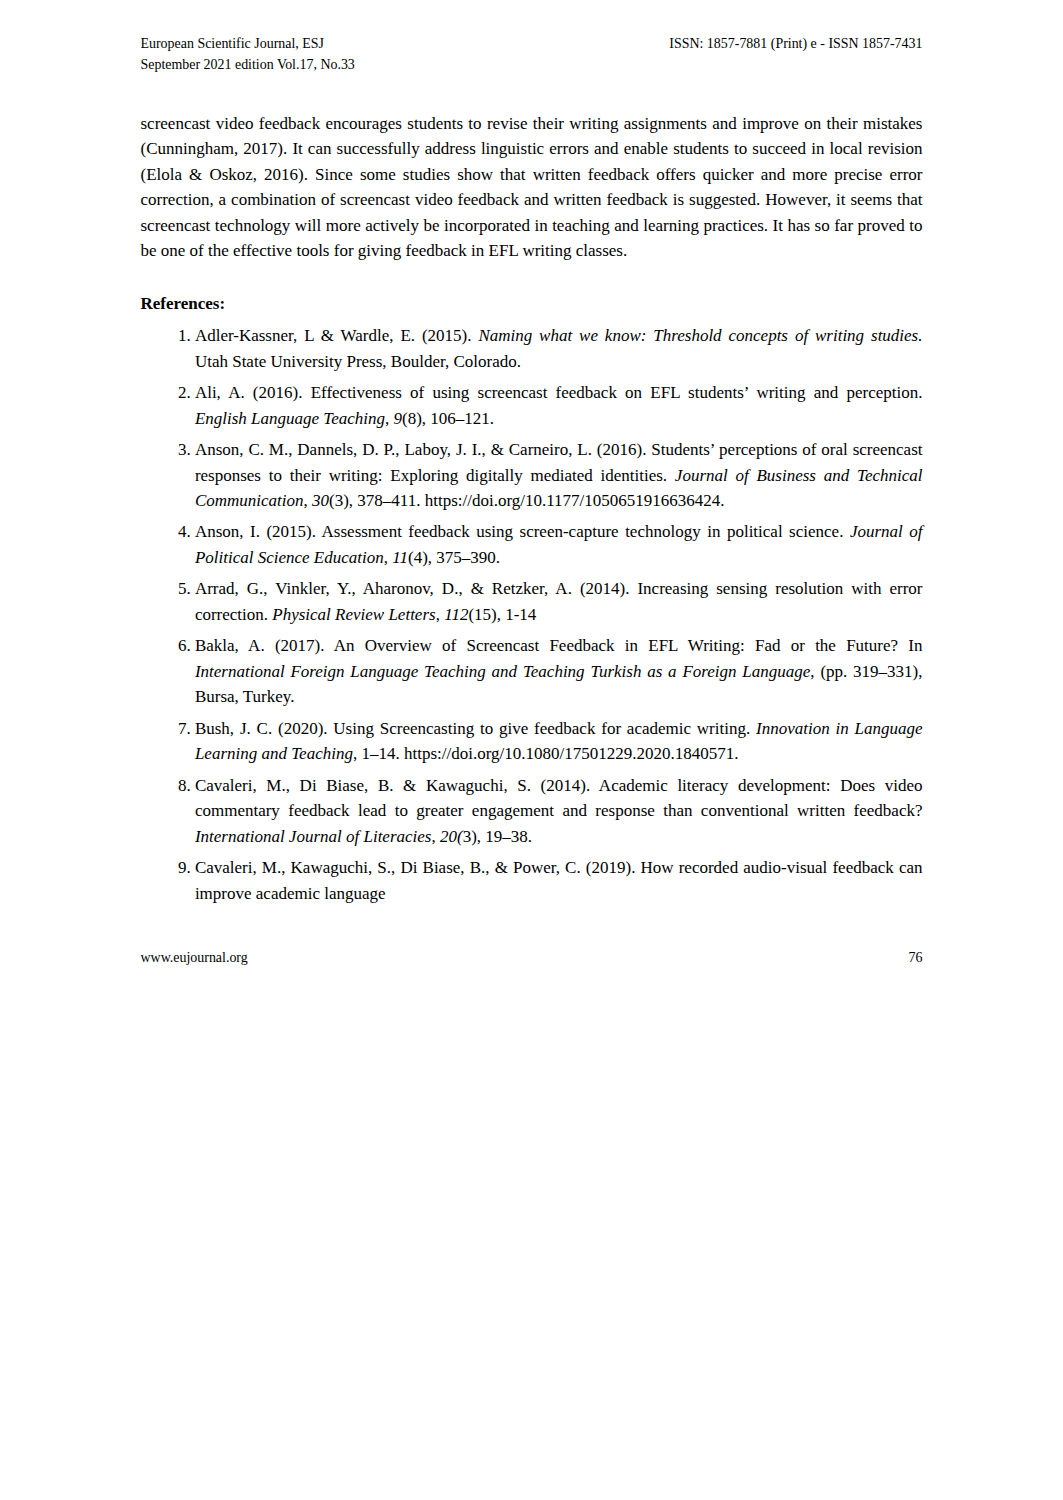European Scientific Journal, ESJ
September 2021 edition Vol.17, No.33
ISSN: 1857-7881 (Print) e - ISSN 1857-7431
screencast video feedback encourages students to revise their writing assignments and improve on their mistakes (Cunningham, 2017). It can successfully address linguistic errors and enable students to succeed in local revision (Elola & Oskoz, 2016). Since some studies show that written feedback offers quicker and more precise error correction, a combination of screencast video feedback and written feedback is suggested. However, it seems that screencast technology will more actively be incorporated in teaching and learning practices. It has so far proved to be one of the effective tools for giving feedback in EFL writing classes.
References:
Adler-Kassner, L & Wardle, E. (2015). Naming what we know: Threshold concepts of writing studies. Utah State University Press, Boulder, Colorado.
Ali, A. (2016). Effectiveness of using screencast feedback on EFL students’ writing and perception. English Language Teaching, 9(8), 106–121.
Anson, C. M., Dannels, D. P., Laboy, J. I., & Carneiro, L. (2016). Students’ perceptions of oral screencast responses to their writing: Exploring digitally mediated identities. Journal of Business and Technical Communication, 30(3), 378–411. https://doi.org/10.1177/1050651916636424.
Anson, I. (2015). Assessment feedback using screen-capture technology in political science. Journal of Political Science Education, 11(4), 375–390.
Arrad, G., Vinkler, Y., Aharonov, D., & Retzker, A. (2014). Increasing sensing resolution with error correction. Physical Review Letters, 112(15), 1-14
Bakla, A. (2017). An Overview of Screencast Feedback in EFL Writing: Fad or the Future? In International Foreign Language Teaching and Teaching Turkish as a Foreign Language, (pp. 319–331), Bursa, Turkey.
Bush, J. C. (2020). Using Screencasting to give feedback for academic writing. Innovation in Language Learning and Teaching, 1–14. https://doi.org/10.1080/17501229.2020.1840571.
Cavaleri, M., Di Biase, B. & Kawaguchi, S. (2014). Academic literacy development: Does video commentary feedback lead to greater engagement and response than conventional written feedback? International Journal of Literacies, 20(3), 19–38.
Cavaleri, M., Kawaguchi, S., Di Biase, B., & Power, C. (2019). How recorded audio-visual feedback can improve academic language
www.eujournal.org
76